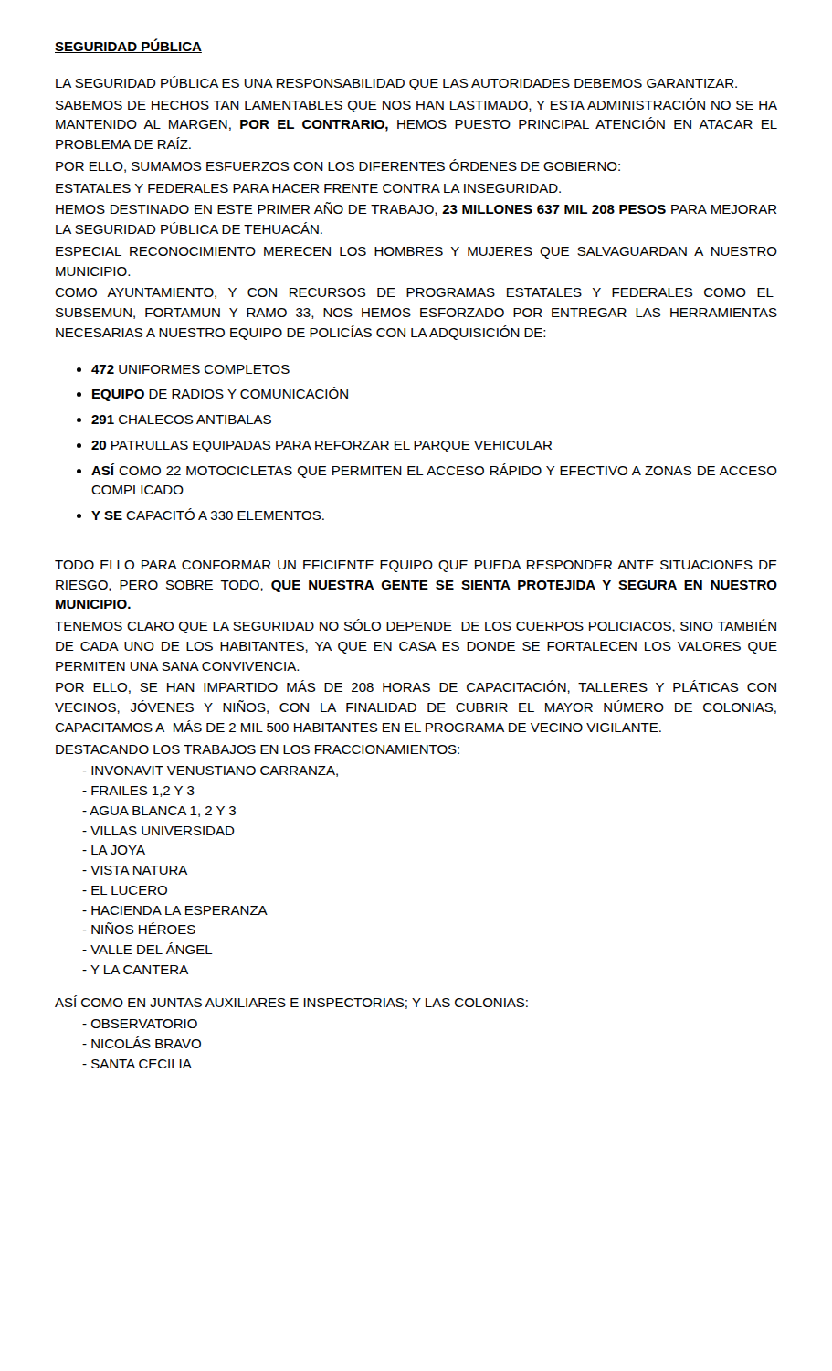SEGURIDAD PÚBLICA
LA SEGURIDAD PÚBLICA ES UNA RESPONSABILIDAD QUE LAS AUTORIDADES DEBEMOS GARANTIZAR.
SABEMOS DE HECHOS TAN LAMENTABLES QUE NOS HAN LASTIMADO, Y ESTA ADMINISTRACIÓN NO SE HA MANTENIDO AL MARGEN, POR EL CONTRARIO, HEMOS PUESTO PRINCIPAL ATENCIÓN EN ATACAR EL PROBLEMA DE RAÍZ.
POR ELLO, SUMAMOS ESFUERZOS CON LOS DIFERENTES ÓRDENES DE GOBIERNO:
ESTATALES Y FEDERALES PARA HACER FRENTE CONTRA LA INSEGURIDAD.
HEMOS DESTINADO EN ESTE PRIMER AÑO DE TRABAJO, 23 MILLONES 637 MIL 208 PESOS PARA MEJORAR LA SEGURIDAD PÚBLICA DE TEHUACÁN.
ESPECIAL RECONOCIMIENTO MERECEN LOS HOMBRES Y MUJERES QUE SALVAGUARDAN A NUESTRO MUNICIPIO.
COMO AYUNTAMIENTO, Y CON RECURSOS DE PROGRAMAS ESTATALES Y FEDERALES COMO EL SUBSEMUN, FORTAMUN Y RAMO 33, NOS HEMOS ESFORZADO POR ENTREGAR LAS HERRAMIENTAS NECESARIAS A NUESTRO EQUIPO DE POLICÍAS CON LA ADQUISICIÓN DE:
472 UNIFORMES COMPLETOS
EQUIPO DE RADIOS Y COMUNICACIÓN
291 CHALECOS ANTIBALAS
20 PATRULLAS EQUIPADAS PARA REFORZAR EL PARQUE VEHICULAR
ASÍ COMO 22 MOTOCICLETAS QUE PERMITEN EL ACCESO RÁPIDO Y EFECTIVO A ZONAS DE ACCESO COMPLICADO
Y SE CAPACITÓ A 330 ELEMENTOS.
TODO ELLO PARA CONFORMAR UN EFICIENTE EQUIPO QUE PUEDA RESPONDER ANTE SITUACIONES DE RIESGO, PERO SOBRE TODO, QUE NUESTRA GENTE SE SIENTA PROTEJIDA Y SEGURA EN NUESTRO MUNICIPIO.
TENEMOS CLARO QUE LA SEGURIDAD NO SÓLO DEPENDE DE LOS CUERPOS POLICIACOS, SINO TAMBIÉN DE CADA UNO DE LOS HABITANTES, YA QUE EN CASA ES DONDE SE FORTALECEN LOS VALORES QUE PERMITEN UNA SANA CONVIVENCIA.
POR ELLO, SE HAN IMPARTIDO MÁS DE 208 HORAS DE CAPACITACIÓN, TALLERES Y PLÁTICAS CON VECINOS, JÓVENES Y NIÑOS, CON LA FINALIDAD DE CUBRIR EL MAYOR NÚMERO DE COLONIAS, CAPACITAMOS A MÁS DE 2 MIL 500 HABITANTES EN EL PROGRAMA DE VECINO VIGILANTE.
DESTACANDO LOS TRABAJOS EN LOS FRACCIONAMIENTOS:
INVONAVIT VENUSTIANO CARRANZA,
FRAILES 1,2 Y 3
AGUA BLANCA 1, 2 Y 3
VILLAS UNIVERSIDAD
LA JOYA
VISTA NATURA
EL LUCERO
HACIENDA LA ESPERANZA
NIÑOS HÉROES
VALLE DEL ÁNGEL
Y LA CANTERA
ASÍ COMO EN JUNTAS AUXILIARES E INSPECTORIAS; Y LAS COLONIAS:
OBSERVATORIO
NICOLÁS BRAVO
SANTA CECILIA